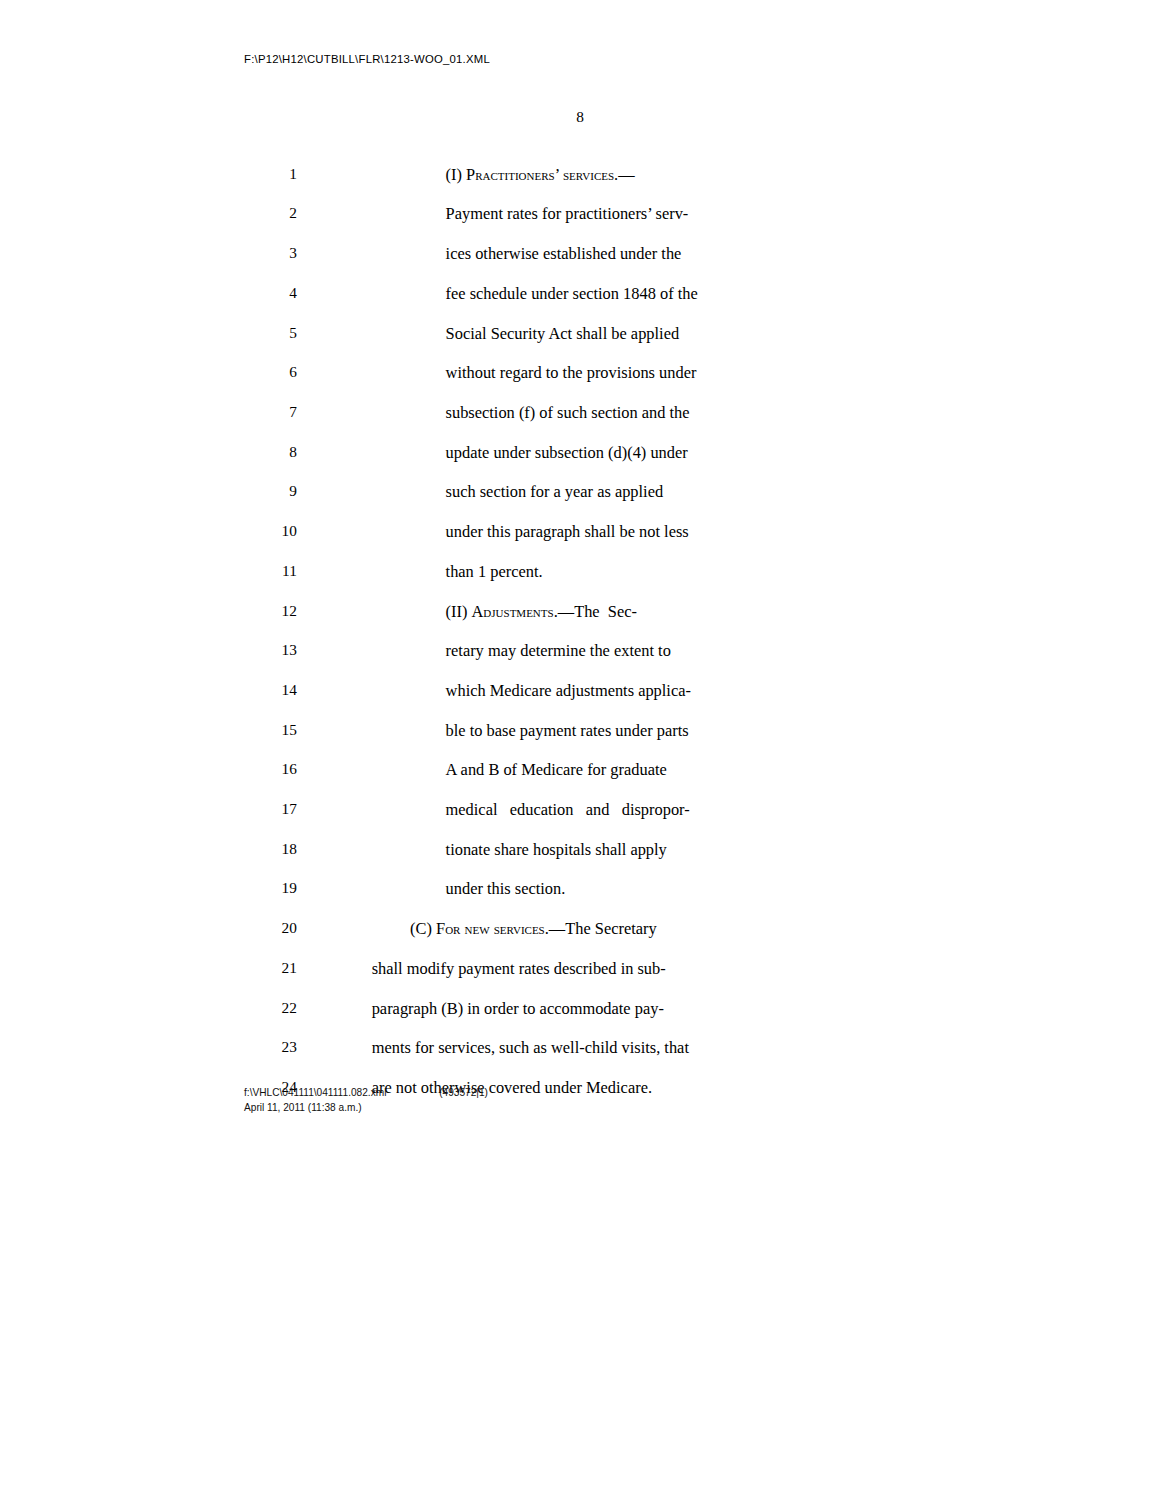F:\P12\H12\CUTBILL\FLR\1213-WOO_01.XML
8
| 1 | (I) Practitioners’ services. — |
| 2 | Payment rates for practitioners’ serv- |
| 3 | ices otherwise established under the |
| 4 | fee schedule under section 1848 of the |
| 5 | Social Security Act shall be applied |
| 6 | without regard to the provisions under |
| 7 | subsection (f) of such section and the |
| 8 | update under subsection (d)(4) under |
| 9 | such section for a year as applied |
| 10 | under this paragraph shall be not less |
| 11 | than 1 percent. |
| 12 | (II) Adjustments. —The Sec- |
| 13 | retary may determine the extent to |
| 14 | which Medicare adjustments applica- |
| 15 | ble to base payment rates under parts |
| 16 | A and B of Medicare for graduate |
| 17 | medical education and dispropor- |
| 18 | tionate share hospitals shall apply |
| 19 | under this section. |
| 20 | (C) For new services. —The Secretary |
| 21 | shall modify payment rates described in sub- |
| 22 | paragraph (B) in order to accommodate pay- |
| 23 | ments for services, such as well-child visits, that |
| 24 | are not otherwise covered under Medicare. |
f:\VHLC\041111\041111.082.xml(493572|1)
April 11, 2011 (11:38 a.m.)